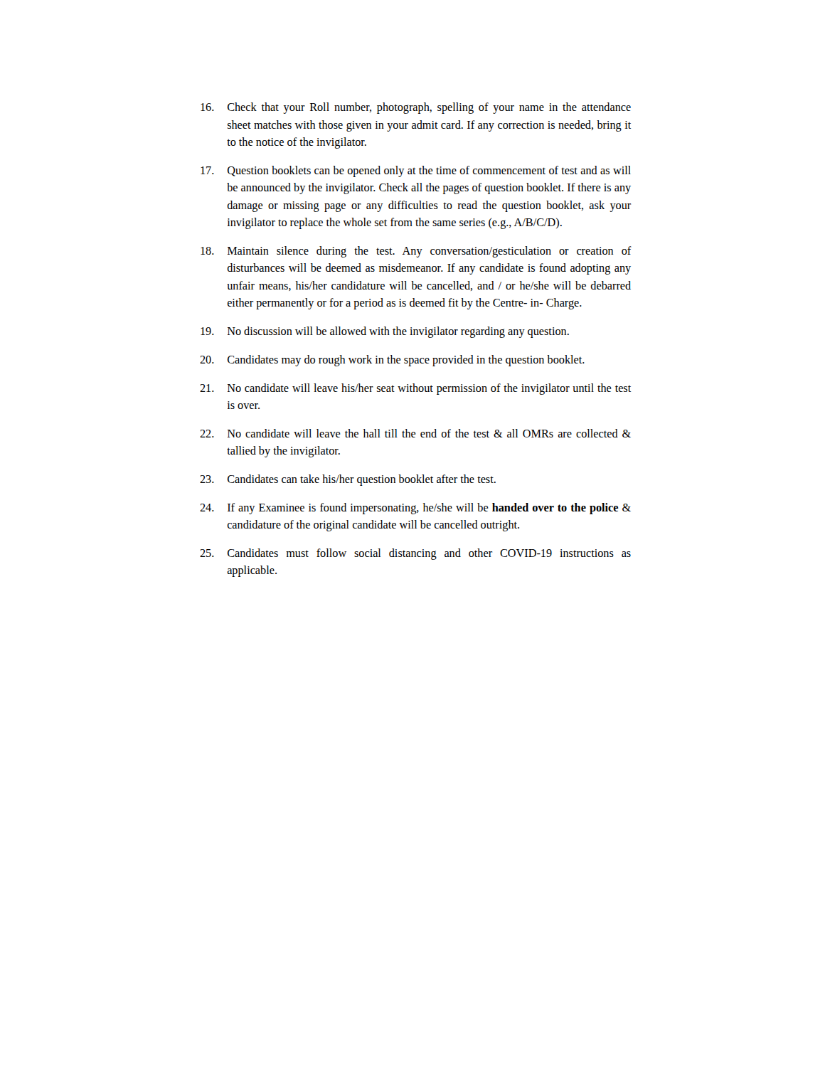16. Check that your Roll number, photograph, spelling of your name in the attendance sheet matches with those given in your admit card. If any correction is needed, bring it to the notice of the invigilator.
17. Question booklets can be opened only at the time of commencement of test and as will be announced by the invigilator. Check all the pages of question booklet. If there is any damage or missing page or any difficulties to read the question booklet, ask your invigilator to replace the whole set from the same series (e.g., A/B/C/D).
18. Maintain silence during the test. Any conversation/gesticulation or creation of disturbances will be deemed as misdemeanor. If any candidate is found adopting any unfair means, his/her candidature will be cancelled, and / or he/she will be debarred either permanently or for a period as is deemed fit by the Centre- in- Charge.
19. No discussion will be allowed with the invigilator regarding any question.
20. Candidates may do rough work in the space provided in the question booklet.
21. No candidate will leave his/her seat without permission of the invigilator until the test is over.
22. No candidate will leave the hall till the end of the test & all OMRs are collected & tallied by the invigilator.
23. Candidates can take his/her question booklet after the test.
24. If any Examinee is found impersonating, he/she will be handed over to the police & candidature of the original candidate will be cancelled outright.
25. Candidates must follow social distancing and other COVID-19 instructions as applicable.